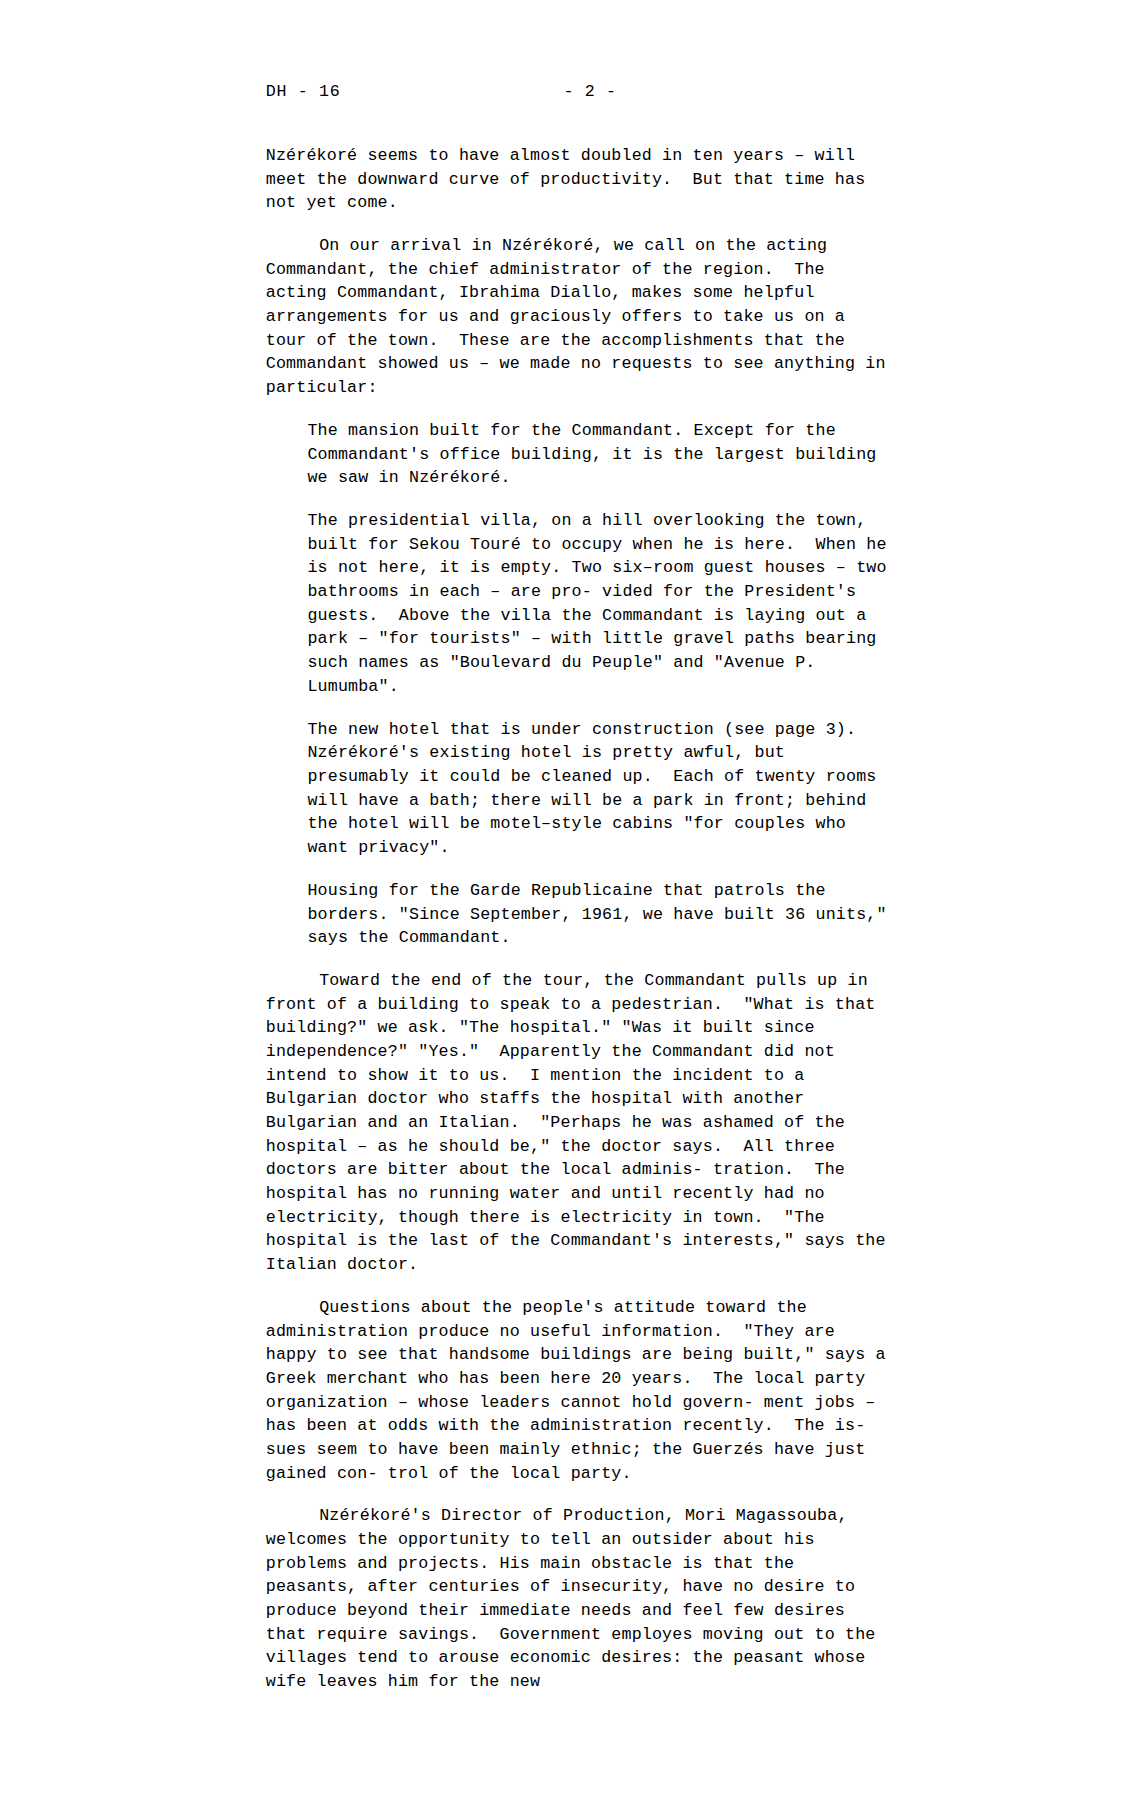DH - 16 - 2 -
Nzérékoré seems to have almost doubled in ten years – will meet the downward curve of productivity. But that time has not yet come.
On our arrival in Nzérékoré, we call on the acting Commandant, the chief administrator of the region. The acting Commandant, Ibrahima Diallo, makes some helpful arrangements for us and graciously offers to take us on a tour of the town. These are the accomplishments that the Commandant showed us – we made no requests to see anything in particular:
The mansion built for the Commandant. Except for the Commandant's office building, it is the largest building we saw in Nzérékoré.
The presidential villa, on a hill overlooking the town, built for Sekou Touré to occupy when he is here. When he is not here, it is empty. Two six–room guest houses – two bathrooms in each – are pro- vided for the President's guests. Above the villa the Commandant is laying out a park – "for tourists" – with little gravel paths bearing such names as "Boulevard du Peuple" and "Avenue P. Lumumba".
The new hotel that is under construction (see page 3). Nzérékoré's existing hotel is pretty awful, but presumably it could be cleaned up. Each of twenty rooms will have a bath; there will be a park in front; behind the hotel will be motel–style cabins "for couples who want privacy".
Housing for the Garde Republicaine that patrols the borders. "Since September, 1961, we have built 36 units," says the Commandant.
Toward the end of the tour, the Commandant pulls up in front of a building to speak to a pedestrian. "What is that building?" we ask. "The hospital." "Was it built since independence?" "Yes." Apparently the Commandant did not intend to show it to us. I mention the incident to a Bulgarian doctor who staffs the hospital with another Bulgarian and an Italian. "Perhaps he was ashamed of the hospital – as he should be," the doctor says. All three doctors are bitter about the local adminis- tration. The hospital has no running water and until recently had no electricity, though there is electricity in town. "The hospital is the last of the Commandant's interests," says the Italian doctor.
Questions about the people's attitude toward the administration produce no useful information. "They are happy to see that handsome buildings are being built," says a Greek merchant who has been here 20 years. The local party organization – whose leaders cannot hold govern- ment jobs – has been at odds with the administration recently. The is- sues seem to have been mainly ethnic; the Guerzés have just gained con- trol of the local party.
Nzérékoré's Director of Production, Mori Magassouba, welcomes the opportunity to tell an outsider about his problems and projects. His main obstacle is that the peasants, after centuries of insecurity, have no desire to produce beyond their immediate needs and feel few desires that require savings. Government employes moving out to the villages tend to arouse economic desires: the peasant whose wife leaves him for the new